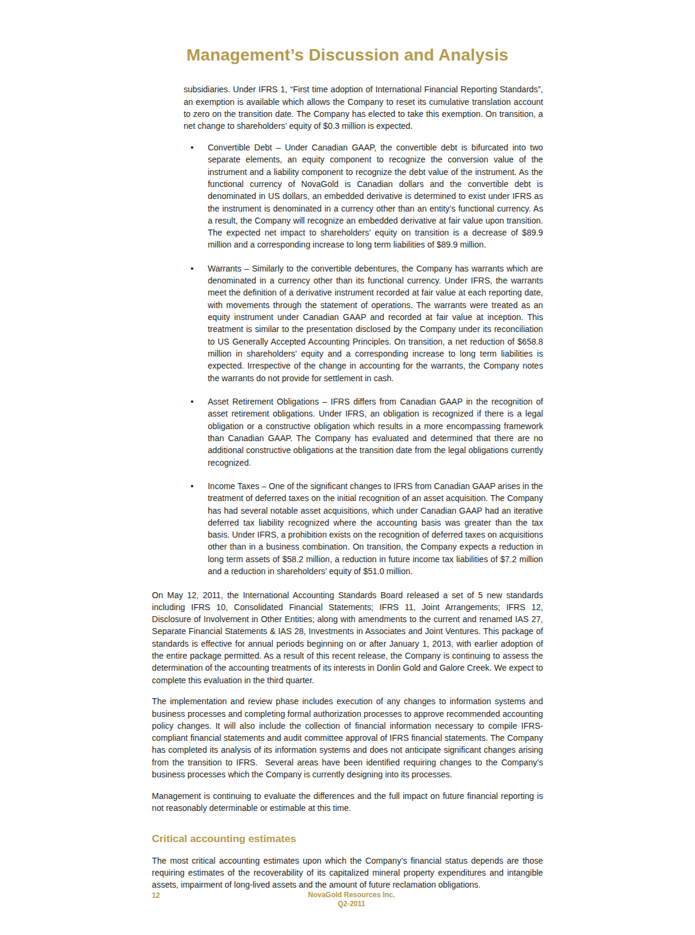Management’s Discussion and Analysis
subsidiaries. Under IFRS 1, “First time adoption of International Financial Reporting Standards”, an exemption is available which allows the Company to reset its cumulative translation account to zero on the transition date. The Company has elected to take this exemption. On transition, a net change to shareholders’ equity of $0.3 million is expected.
Convertible Debt – Under Canadian GAAP, the convertible debt is bifurcated into two separate elements, an equity component to recognize the conversion value of the instrument and a liability component to recognize the debt value of the instrument. As the functional currency of NovaGold is Canadian dollars and the convertible debt is denominated in US dollars, an embedded derivative is determined to exist under IFRS as the instrument is denominated in a currency other than an entity’s functional currency. As a result, the Company will recognize an embedded derivative at fair value upon transition. The expected net impact to shareholders’ equity on transition is a decrease of $89.9 million and a corresponding increase to long term liabilities of $89.9 million.
Warrants – Similarly to the convertible debentures, the Company has warrants which are denominated in a currency other than its functional currency. Under IFRS, the warrants meet the definition of a derivative instrument recorded at fair value at each reporting date, with movements through the statement of operations. The warrants were treated as an equity instrument under Canadian GAAP and recorded at fair value at inception. This treatment is similar to the presentation disclosed by the Company under its reconciliation to US Generally Accepted Accounting Principles. On transition, a net reduction of $658.8 million in shareholders’ equity and a corresponding increase to long term liabilities is expected. Irrespective of the change in accounting for the warrants, the Company notes the warrants do not provide for settlement in cash.
Asset Retirement Obligations – IFRS differs from Canadian GAAP in the recognition of asset retirement obligations. Under IFRS, an obligation is recognized if there is a legal obligation or a constructive obligation which results in a more encompassing framework than Canadian GAAP. The Company has evaluated and determined that there are no additional constructive obligations at the transition date from the legal obligations currently recognized.
Income Taxes – One of the significant changes to IFRS from Canadian GAAP arises in the treatment of deferred taxes on the initial recognition of an asset acquisition. The Company has had several notable asset acquisitions, which under Canadian GAAP had an iterative deferred tax liability recognized where the accounting basis was greater than the tax basis. Under IFRS, a prohibition exists on the recognition of deferred taxes on acquisitions other than in a business combination. On transition, the Company expects a reduction in long term assets of $58.2 million, a reduction in future income tax liabilities of $7.2 million and a reduction in shareholders’ equity of $51.0 million.
On May 12, 2011, the International Accounting Standards Board released a set of 5 new standards including IFRS 10, Consolidated Financial Statements; IFRS 11, Joint Arrangements; IFRS 12, Disclosure of Involvement in Other Entities; along with amendments to the current and renamed IAS 27, Separate Financial Statements & IAS 28, Investments in Associates and Joint Ventures. This package of standards is effective for annual periods beginning on or after January 1, 2013, with earlier adoption of the entire package permitted. As a result of this recent release, the Company is continuing to assess the determination of the accounting treatments of its interests in Donlin Gold and Galore Creek. We expect to complete this evaluation in the third quarter.
The implementation and review phase includes execution of any changes to information systems and business processes and completing formal authorization processes to approve recommended accounting policy changes. It will also include the collection of financial information necessary to compile IFRS-compliant financial statements and audit committee approval of IFRS financial statements. The Company has completed its analysis of its information systems and does not anticipate significant changes arising from the transition to IFRS. Several areas have been identified requiring changes to the Company’s business processes which the Company is currently designing into its processes.
Management is continuing to evaluate the differences and the full impact on future financial reporting is not reasonably determinable or estimable at this time.
Critical accounting estimates
The most critical accounting estimates upon which the Company’s financial status depends are those requiring estimates of the recoverability of its capitalized mineral property expenditures and intangible assets, impairment of long-lived assets and the amount of future reclamation obligations.
12
NovaGold Resources Inc.
Q2-2011